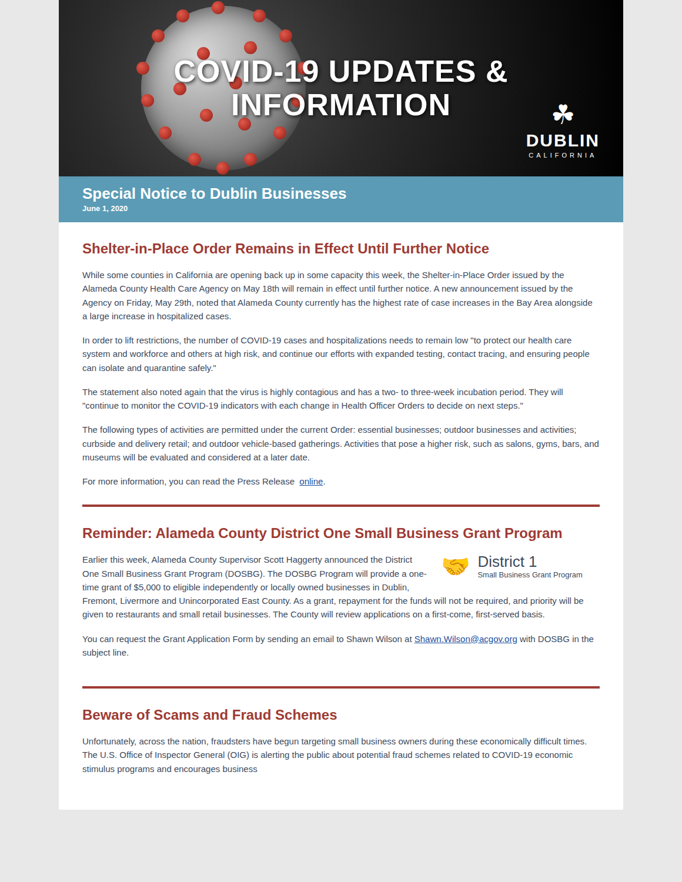COVID-19 UPDATES & INFORMATION
☘
DUBLIN
CALIFORNIA
Special Notice to Dublin Businesses
June 1, 2020
Shelter-in-Place Order Remains in Effect Until Further Notice
While some counties in California are opening back up in some capacity this week, the Shelter-in-Place Order issued by the Alameda County Health Care Agency on May 18th will remain in effect until further notice. A new announcement issued by the Agency on Friday, May 29th, noted that Alameda County currently has the highest rate of case increases in the Bay Area alongside a large increase in hospitalized cases.
In order to lift restrictions, the number of COVID-19 cases and hospitalizations needs to remain low "to protect our health care system and workforce and others at high risk, and continue our efforts with expanded testing, contact tracing, and ensuring people can isolate and quarantine safely."
The statement also noted again that the virus is highly contagious and has a two- to three-week incubation period. They will "continue to monitor the COVID-19 indicators with each change in Health Officer Orders to decide on next steps."
The following types of activities are permitted under the current Order: essential businesses; outdoor businesses and activities; curbside and delivery retail; and outdoor vehicle-based gatherings. Activities that pose a higher risk, such as salons, gyms, bars, and museums will be evaluated and considered at a later date.
For more information, you can read the Press Release online.
Reminder: Alameda County District One Small Business Grant Program
🤝 District 1
Small Business Grant Program
Earlier this week, Alameda County Supervisor Scott Haggerty announced the District One Small Business Grant Program (DOSBG). The DOSBG Program will provide a one-time grant of $5,000 to eligible independently or locally owned businesses in Dublin, Fremont, Livermore and Unincorporated East County. As a grant, repayment for the funds will not be required, and priority will be given to restaurants and small retail businesses. The County will review applications on a first-come, first-served basis.
You can request the Grant Application Form by sending an email to Shawn Wilson at Shawn.Wilson@acgov.org with DOSBG in the subject line.
Beware of Scams and Fraud Schemes
Unfortunately, across the nation, fraudsters have begun targeting small business owners during these economically difficult times. The U.S. Office of Inspector General (OIG) is alerting the public about potential fraud schemes related to COVID-19 economic stimulus programs and encourages business